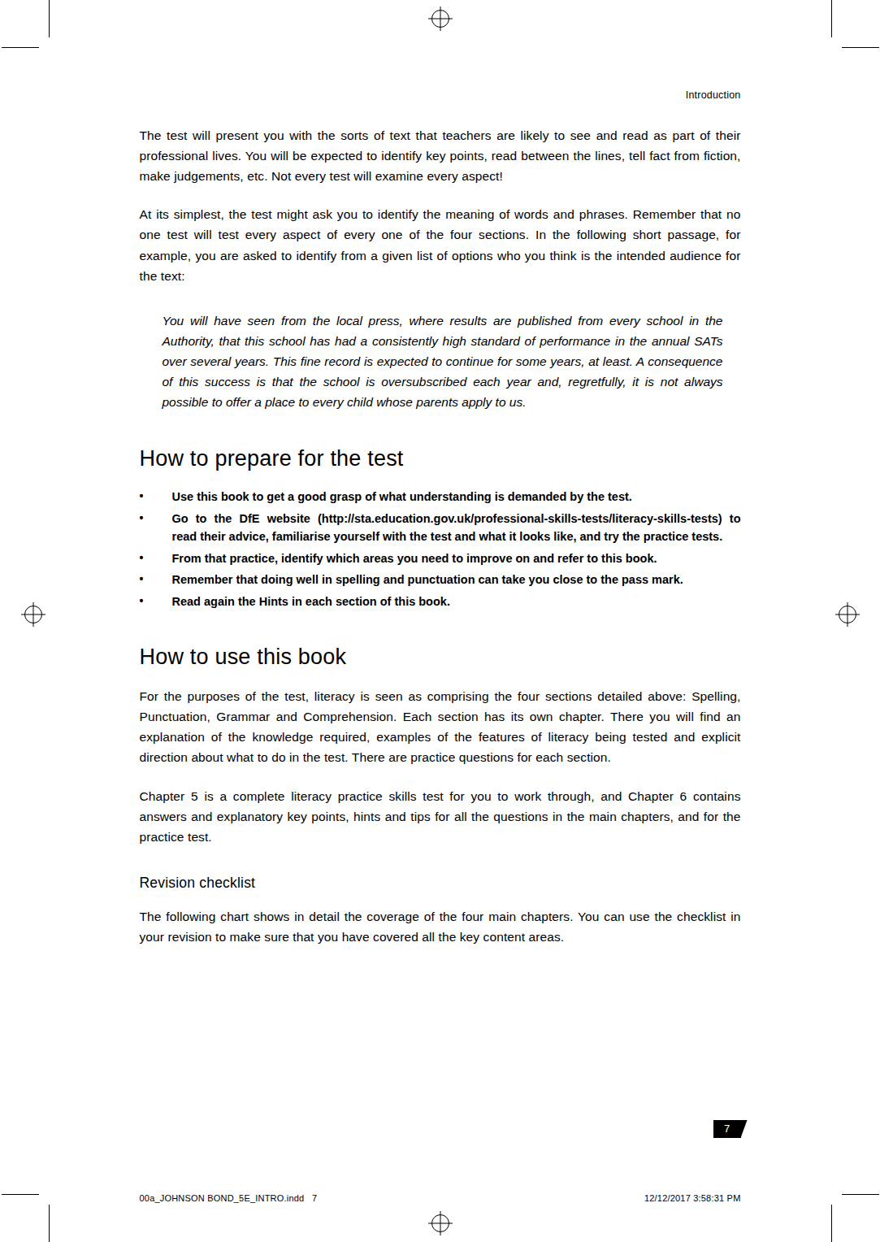Introduction
The test will present you with the sorts of text that teachers are likely to see and read as part of their professional lives. You will be expected to identify key points, read between the lines, tell fact from fiction, make judgements, etc. Not every test will examine every aspect!
At its simplest, the test might ask you to identify the meaning of words and phrases. Remember that no one test will test every aspect of every one of the four sections. In the following short passage, for example, you are asked to identify from a given list of options who you think is the intended audience for the text:
You will have seen from the local press, where results are published from every school in the Authority, that this school has had a consistently high standard of performance in the annual SATs over several years. This fine record is expected to continue for some years, at least. A consequence of this success is that the school is oversubscribed each year and, regretfully, it is not always possible to offer a place to every child whose parents apply to us.
How to prepare for the test
Use this book to get a good grasp of what understanding is demanded by the test.
Go to the DfE website (http://sta.education.gov.uk/professional-skills-tests/literacy-skills-tests) to read their advice, familiarise yourself with the test and what it looks like, and try the practice tests.
From that practice, identify which areas you need to improve on and refer to this book.
Remember that doing well in spelling and punctuation can take you close to the pass mark.
Read again the Hints in each section of this book.
How to use this book
For the purposes of the test, literacy is seen as comprising the four sections detailed above: Spelling, Punctuation, Grammar and Comprehension. Each section has its own chapter. There you will find an explanation of the knowledge required, examples of the features of literacy being tested and explicit direction about what to do in the test. There are practice questions for each section.
Chapter 5 is a complete literacy practice skills test for you to work through, and Chapter 6 contains answers and explanatory key points, hints and tips for all the questions in the main chapters, and for the practice test.
Revision checklist
The following chart shows in detail the coverage of the four main chapters. You can use the checklist in your revision to make sure that you have covered all the key content areas.
7
00a_JOHNSON BOND_5E_INTRO.indd 7
12/12/2017 3:58:31 PM